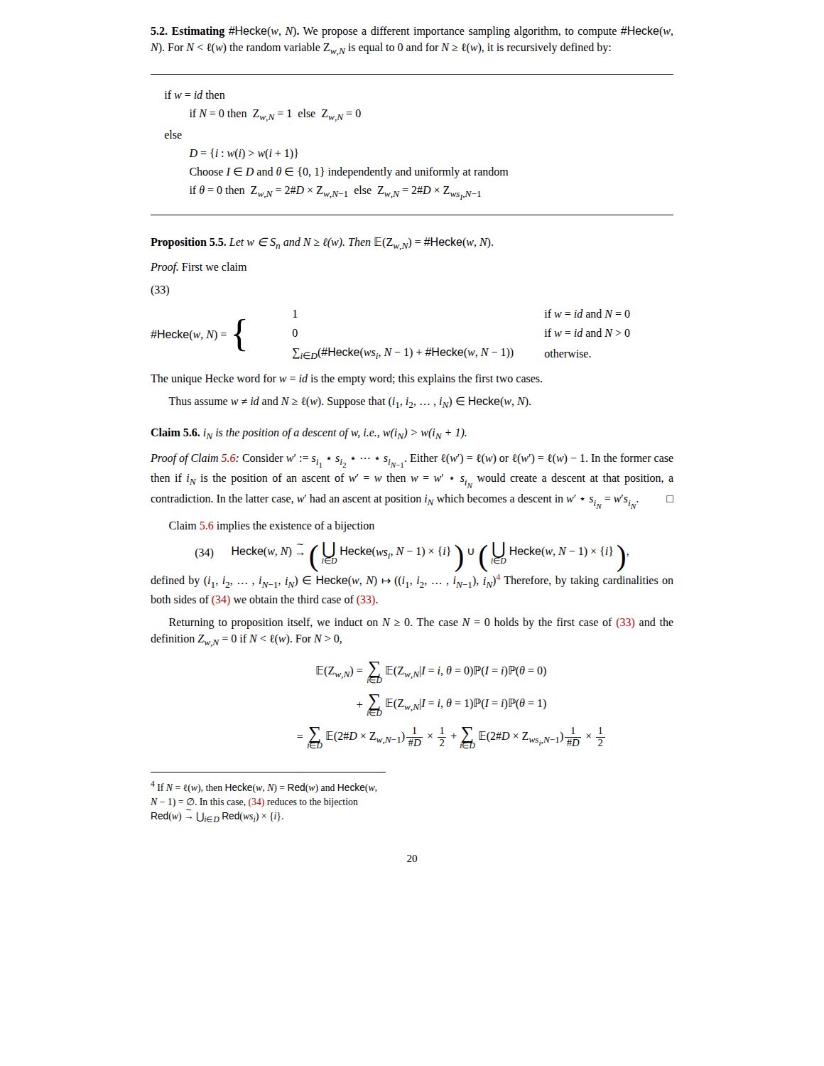5.2. Estimating #Hecke(w, N). We propose a different importance sampling algorithm, to compute #Hecke(w, N). For N < ℓ(w) the random variable Zw,N is equal to 0 and for N ≥ ℓ(w), it is recursively defined by:
if w = id then
if N = 0 then Zw,N = 1 else Zw,N = 0
else
D = {i : w(i) > w(i + 1)}
Choose I ∈ D and θ ∈ {0, 1} independently and uniformly at random
if θ = 0 then Zw,N = 2#D × Zw,N−1 else Zw,N = 2#D × ZwsI,N−1
Proposition 5.5. Let w ∈ Sn and N ≥ ℓ(w). Then 𝔼(Zw,N) = #Hecke(w, N).
Proof. First we claim
(33)
#Hecke(w, N) = {
| 1 | if w = id and N = 0 |
| 0 | if w = id and N > 0 |
| ∑ i ∈ D ( #Hecke ( ws i , N − 1) + #Hecke ( w , N − 1)) | otherwise. |
The unique Hecke word for w = id is the empty word; this explains the first two cases.
Thus assume w ≠ id and N ≥ ℓ(w). Suppose that (i1, i2, … , iN) ∈ Hecke(w, N).
Claim 5.6. iN is the position of a descent of w, i.e., w(iN) > w(iN + 1).
Proof of Claim 5.6: Consider w′ := si1 ⋆ si2 ⋆ ⋯ ⋆ siN−1. Either ℓ(w′) = ℓ(w) or ℓ(w′) = ℓ(w) − 1. In the former case then if iN is the position of an ascent of w′ = w then w = w′ ⋆ siN would create a descent at that position, a contradiction. In the latter case, w′ had an ascent at position iN which becomes a descent in w′ ⋆ siN = w′siN. □
Claim 5.6 implies the existence of a bijection
(34) Hecke(w, N) →∼ ( ⋃i∈D Hecke(wsi, N − 1) × {i} ) ∪ ( ⋃i∈D Hecke(w, N − 1) × {i} ),
defined by (i1, i2, … , iN−1, iN) ∈ Hecke(w, N) ↦ ((i1, i2, … , iN−1), iN)4 Therefore, by taking cardinalities on both sides of (34) we obtain the third case of (33).
Returning to proposition itself, we induct on N ≥ 0. The case N = 0 holds by the first case of (33) and the definition Zw,N = 0 if N < ℓ(w). For N > 0,
𝔼(Zw,N) = ∑i∈D 𝔼(Zw,N|I = i, θ = 0)ℙ(I = i)ℙ(θ = 0)
+ ∑i∈D 𝔼(Zw,N|I = i, θ = 1)ℙ(I = i)ℙ(θ = 1)
= ∑i∈D 𝔼(2#D × Zw,N−1)1#D × 12 + ∑i∈D 𝔼(2#D × Zwsi,N−1)1#D × 12
4 If N = ℓ(w), then Hecke(w, N) = Red(w) and Hecke(w, N − 1) = ∅. In this case, (34) reduces to the bijection Red(w) →∼ ⋃i∈D Red(wsi) × {i}.
20